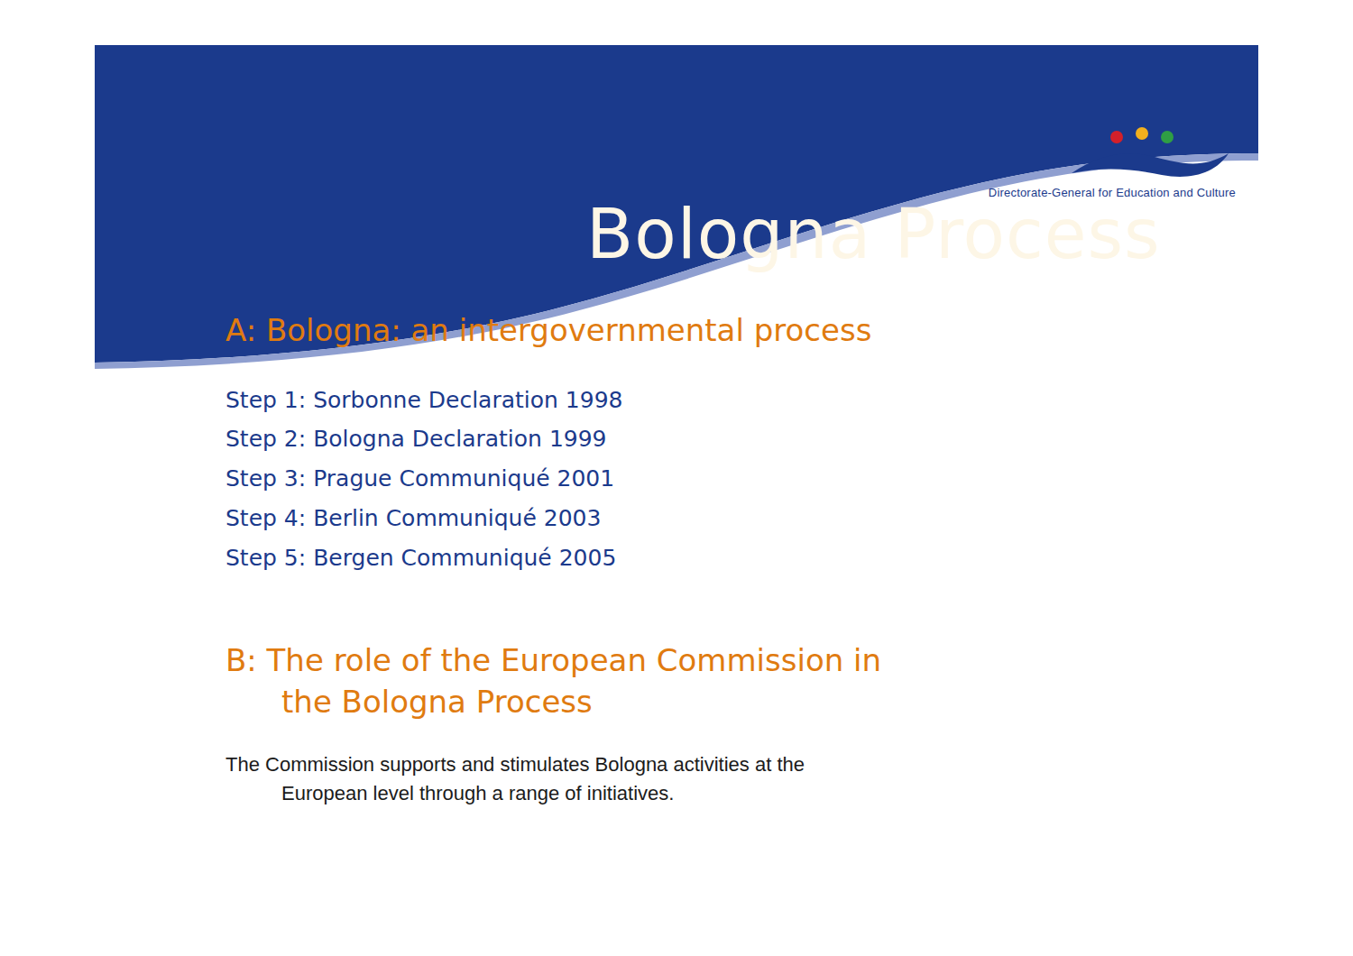Directorate-General for Education and Culture
Bologna Process
A: Bologna: an intergovernmental process
Step 1: Sorbonne Declaration 1998
Step 2: Bologna Declaration 1999
Step 3: Prague Communiqué 2001
Step 4: Berlin Communiqué 2003
Step 5: Bergen Communiqué 2005
B: The role of the European Commission inthe Bologna Process
The Commission supports and stimulates Bologna activities at theEuropean level through a range of initiatives.